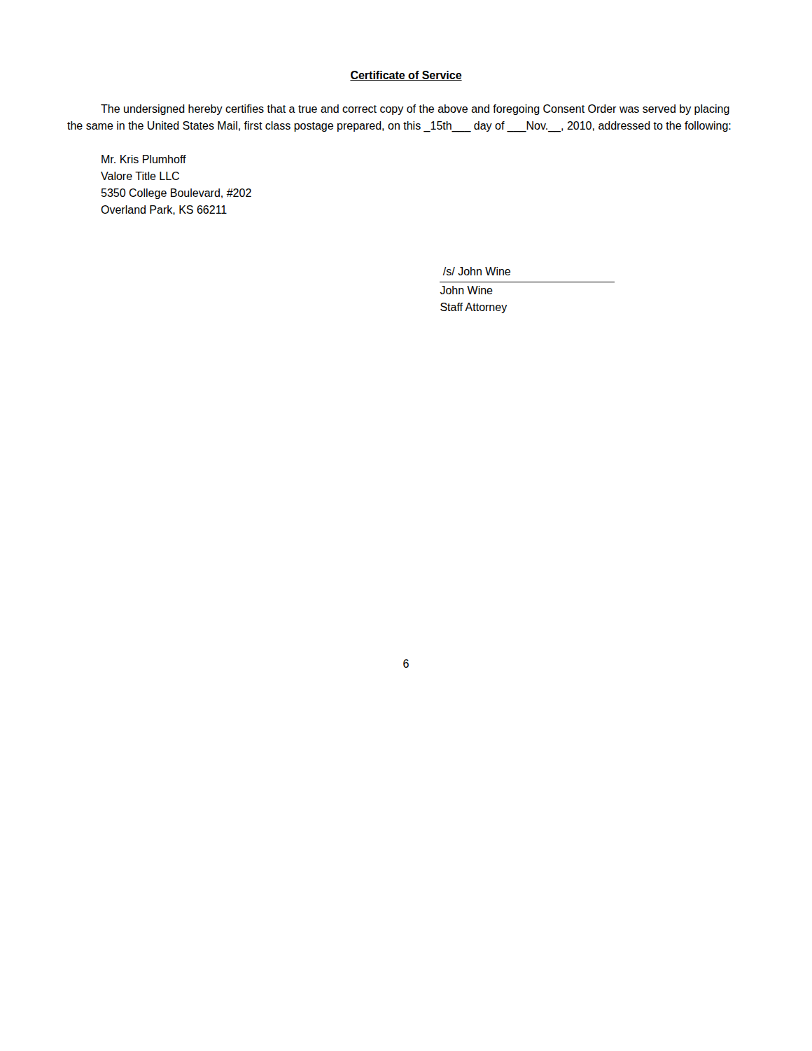Certificate of Service
The undersigned hereby certifies that a true and correct copy of the above and foregoing Consent Order was served by placing the same in the United States Mail, first class postage prepared, on this _15th___ day of ___Nov.__, 2010, addressed to the following:
Mr. Kris Plumhoff
Valore Title LLC
5350 College Boulevard, #202
Overland Park, KS 66211
/s/ John Wine
John Wine
Staff Attorney
6